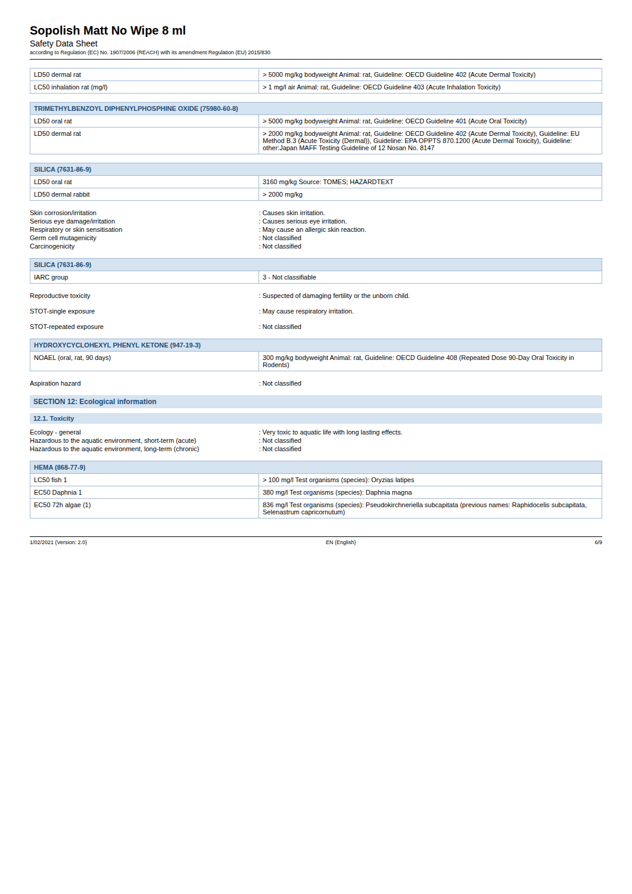Sopolish Matt No Wipe 8 ml
Safety Data Sheet
according to Regulation (EC) No. 1907/2006 (REACH) with its amendment Regulation (EU) 2015/830
| LD50 dermal rat | > 5000 mg/kg bodyweight Animal: rat, Guideline: OECD Guideline 402 (Acute Dermal Toxicity) |
| LC50 inhalation rat (mg/l) | > 1 mg/l air Animal: rat, Guideline: OECD Guideline 403 (Acute Inhalation Toxicity) |
| TRIMETHYLBENZOYL DIPHENYLPHOSPHINE OXIDE (75980-60-8) |
| --- |
| LD50 oral rat | > 5000 mg/kg bodyweight Animal: rat, Guideline: OECD Guideline 401 (Acute Oral Toxicity) |
| LD50 dermal rat | > 2000 mg/kg bodyweight Animal: rat, Guideline: OECD Guideline 402 (Acute Dermal Toxicity), Guideline: EU Method B.3 (Acute Toxicity (Dermal)), Guideline: EPA OPPTS 870.1200 (Acute Dermal Toxicity), Guideline: other:Japan MAFF Testing Guideline of 12 Nosan No. 8147 |
| SILICA (7631-86-9) |
| --- |
| LD50 oral rat | 3160 mg/kg Source: TOMES; HAZARDTEXT |
| LD50 dermal rabbit | > 2000 mg/kg |
Skin corrosion/irritation
Causes skin irritation.
Serious eye damage/irritation
Causes serious eye irritation.
Respiratory or skin sensitisation
May cause an allergic skin reaction.
Germ cell mutagenicity
Not classified
Carcinogenicity
Not classified
| SILICA (7631-86-9) |
| --- |
| IARC group | 3 - Not classifiable |
Reproductive toxicity Suspected of damaging fertility or the unborn child.
STOT-single exposure May cause respiratory irritation.
STOT-repeated exposure Not classified
| HYDROXYCYCLOHEXYL PHENYL KETONE (947-19-3) |
| --- |
| NOAEL (oral, rat, 90 days) | 300 mg/kg bodyweight Animal: rat, Guideline: OECD Guideline 408 (Repeated Dose 90-Day Oral Toxicity in Rodents) |
Aspiration hazard Not classified
SECTION 12: Ecological information
12.1. Toxicity
Ecology - general
Very toxic to aquatic life with long lasting effects.
Hazardous to the aquatic environment, short-term (acute)
Not classified
Hazardous to the aquatic environment, long-term (chronic)
Not classified
| HEMA (868-77-9) |
| --- |
| LC50 fish 1 | > 100 mg/l Test organisms (species): Oryzias latipes |
| EC50 Daphnia 1 | 380 mg/l Test organisms (species): Daphnia magna |
| EC50 72h algae (1) | 836 mg/l Test organisms (species): Pseudokirchneriella subcapitata (previous names: Raphidocelis subcapitata, Selenastrum capricornutum) |
1/02/2021 (Version: 2.0) EN (English) 6/9